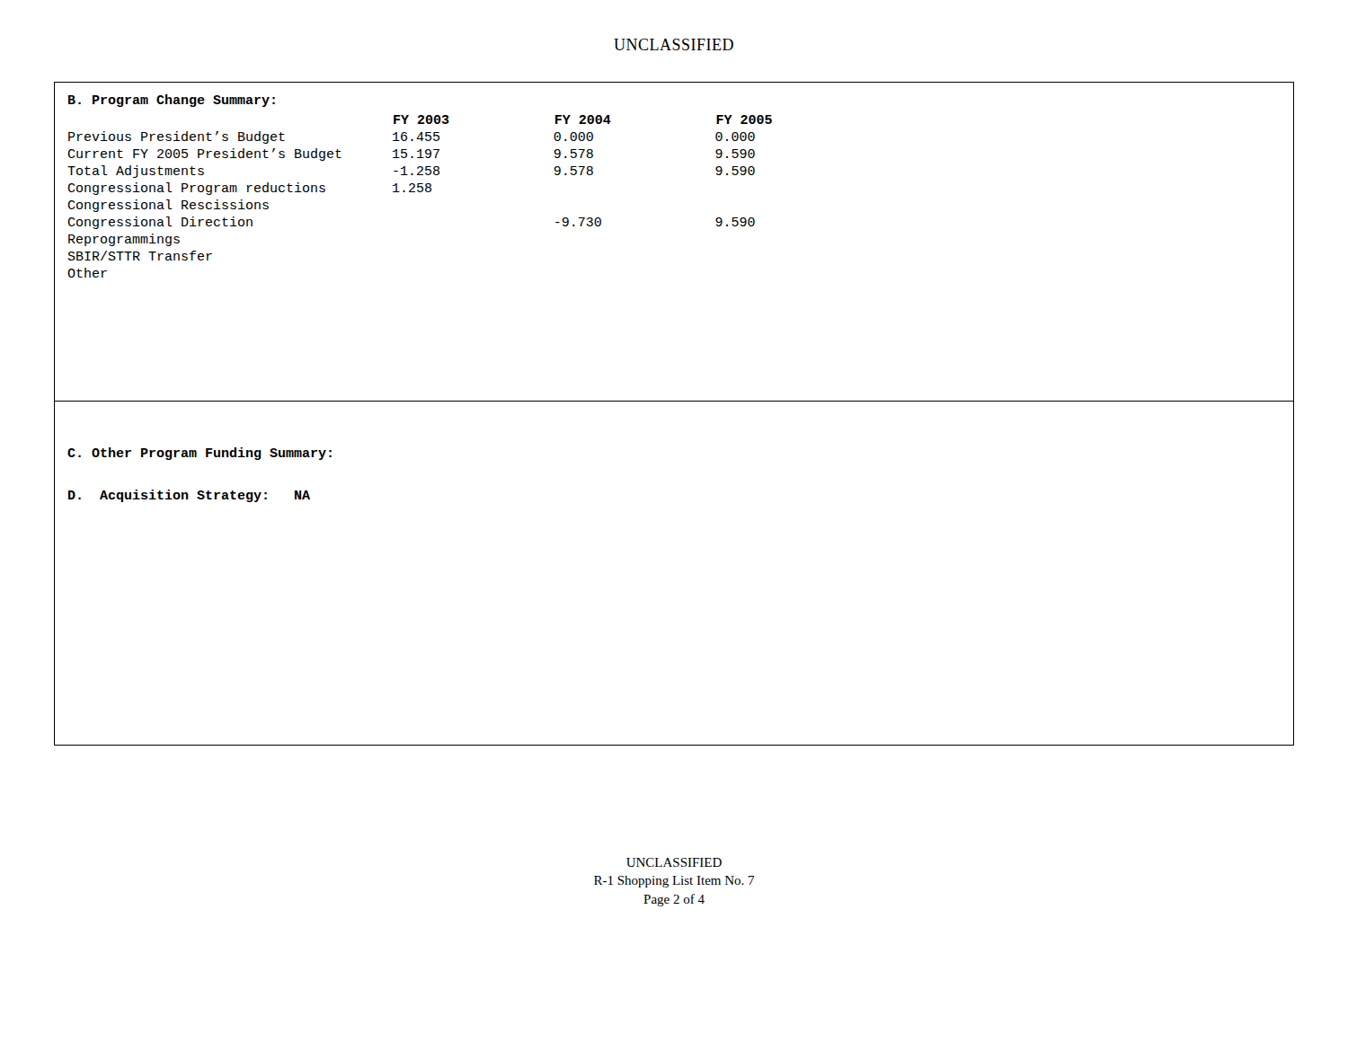UNCLASSIFIED
B. Program Change Summary:
| | FY 2003 | FY 2004 | FY 2005 |
| --- | --- | --- | --- |
| Previous President’s Budget | 16.455 | 0.000 | 0.000 |
| Current FY 2005 President’s Budget | 15.197 | 9.578 | 9.590 |
| Total Adjustments | -1.258 | 9.578 | 9.590 |
| Congressional Program reductions | 1.258 | | |
| Congressional Rescissions | | | |
| Congressional Direction | | -9.730 | 9.590 |
| Reprogrammings | | | |
| SBIR/STTR Transfer | | | |
| Other | | | |
C. Other Program Funding Summary:
D. Acquisition Strategy: NA
UNCLASSIFIED
R-1 Shopping List Item No. 7
Page 2 of 4